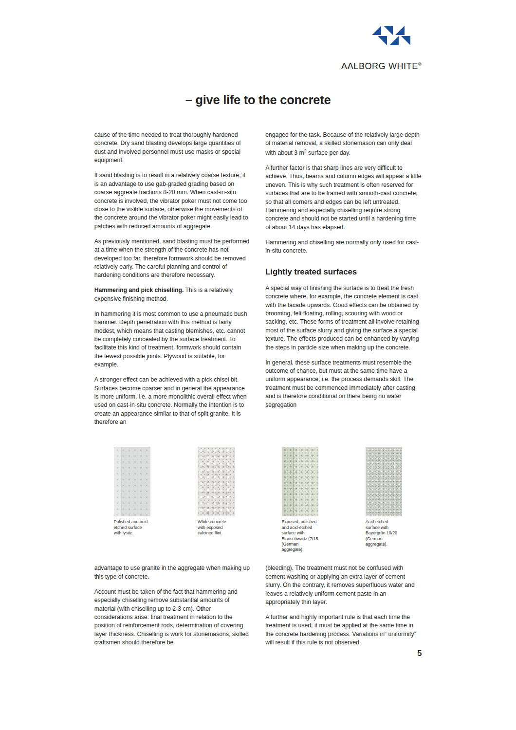AALBORG WHITE®
– give life to the concrete
cause of the time needed to treat thoroughly hardened concrete. Dry sand blasting develops large quantities of dust and involved personnel must use masks or special equipment.
If sand blasting is to result in a relatively coarse texture, it is an advantage to use gab-graded grading based on coarse aggreate fractions 8-20 mm. When cast-in-situ concrete is involved, the vibrator poker must not come too close to the visible surface, otherwise the movements of the concrete around the vibrator poker might easily lead to patches with reduced amounts of aggregate.
As previously mentioned, sand blasting must be performed at a time when the strength of the concrete has not developed too far, therefore formwork should be removed relatively early. The careful planning and control of hardening conditions are therefore necessary.
Hammering and pick chiselling. This is a relatively expensive finishing method.
In hammering it is most common to use a pneumatic bush hammer. Depth penetration with this method is fairly modest, which means that casting blemishes, etc. cannot be completely concealed by the surface treatment. To facilitate this kind of treatment, formwork should contain the fewest possible joints. Plywood is suitable, for example.
A stronger effect can be achieved with a pick chisel bit. Surfaces become coarser and in general the appearance is more uniform, i.e. a more monolithic overall effect when used on cast-in-situ concrete. Normally the intention is to create an appearance similar to that of split granite. It is therefore an
engaged for the task. Because of the relatively large depth of material removal, a skilled stonemason can only deal with about 3 m2 surface per day.
A further factor is that sharp lines are very difficult to achieve. Thus, beams and column edges will appear a little uneven. This is why such treatment is often reserved for surfaces that are to be framed with smooth-cast concrete, so that all corners and edges can be left untreated. Hammering and especially chiselling require strong concrete and should not be started until a hardening time of about 14 days has elapsed.
Hammering and chiselling are normally only used for cast-in-situ concrete.
Lightly treated surfaces
A special way of finishing the surface is to treat the fresh concrete where, for example, the concrete element is cast with the facade upwards. Good effects can be obtained by brooming, felt floating, rolling, scouring with wood or sacking, etc. These forms of treatment all involve retaining most of the surface slurry and giving the surface a special texture. The effects produced can be enhanced by varying the steps in particle size when making up the concrete.
In general, these surface treatments must resemble the outcome of chance, but must at the same time have a uniform appearance, i.e. the process demands skill. The treatment must be commenced immediately after casting and is therefore conditional on there being no water segregation
Polished and acid-etched surface with lysite.
White concrete with exposed calcined flint.
Exposed, polished and acid-etched surface with Blauschwartz (7/15 (German aggregate).
Acid-etched surface with Bayergrün 10/20 (German aggregate).
advantage to use granite in the aggregate when making up this type of concrete.
Account must be taken of the fact that hammering and especially chiselling remove substantial amounts of material (with chiselling up to 2-3 cm). Other considerations arise: final treatment in relation to the position of reinforcement rods, determination of covering layer thickness. Chiselling is work for stonemasons; skilled craftsmen should therefore be
(bleeding). The treatment must not be confused with cement washing or applying an extra layer of cement slurry. On the contrary, it removes superfluous water and leaves a relatively uniform cement paste in an appropriately thin layer.
A further and highly important rule is that each time the treatment is used, it must be applied at the same time in the concrete hardening process. Variations in“ uniformity” will result if this rule is not observed.
5